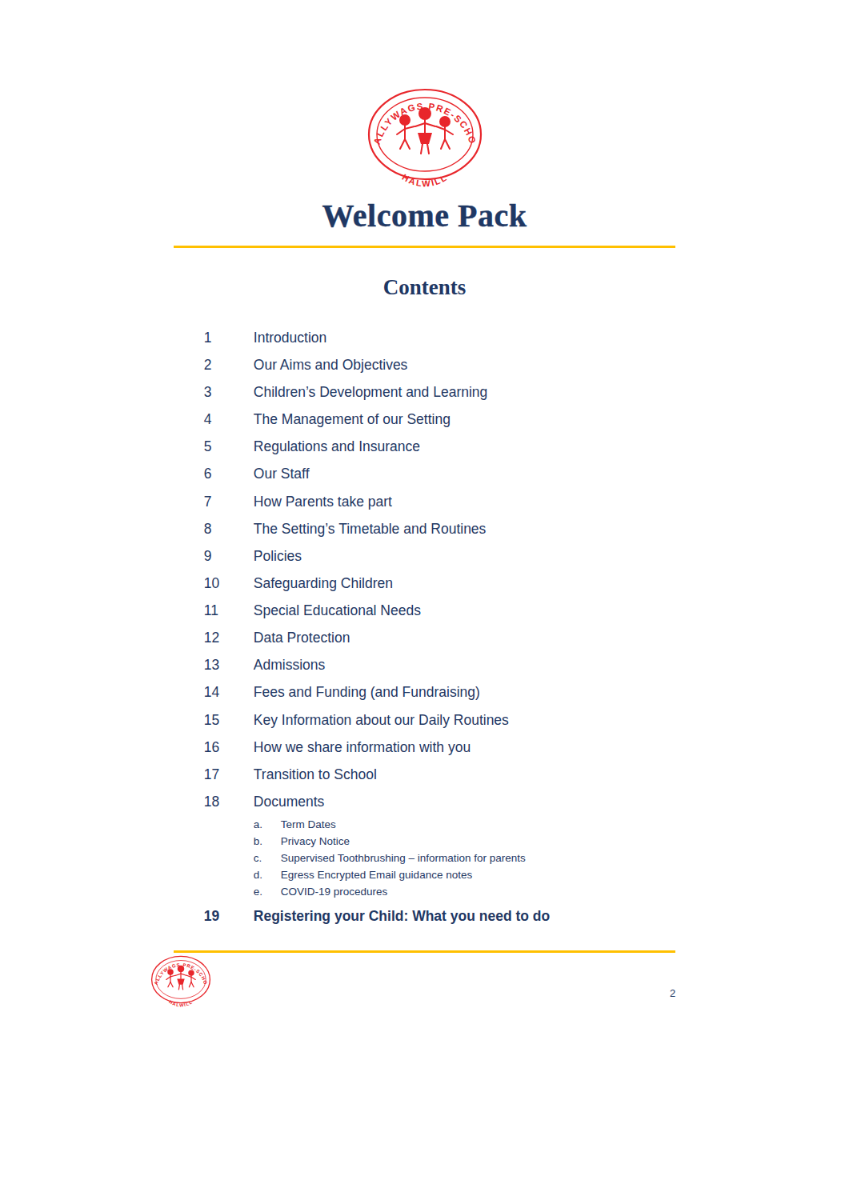SCALLYWAGS PRE-SCHOOL HALWILL
Welcome Pack
Contents
Introduction
Our Aims and Objectives
Children’s Development and Learning
The Management of our Setting
Regulations and Insurance
Our Staff
How Parents take part
The Setting’s Timetable and Routines
Policies
Safeguarding Children
Special Educational Needs
Data Protection
Admissions
Fees and Funding (and Fundraising)
Key Information about our Daily Routines
How we share information with you
Transition to School
Documents
Term Dates
Privacy Notice
Supervised Toothbrushing – information for parents
Egress Encrypted Email guidance notes
COVID-19 procedures
Registering your Child: What you need to do
SCALLYWAGS PRE-SCHOOL HALWILL
2